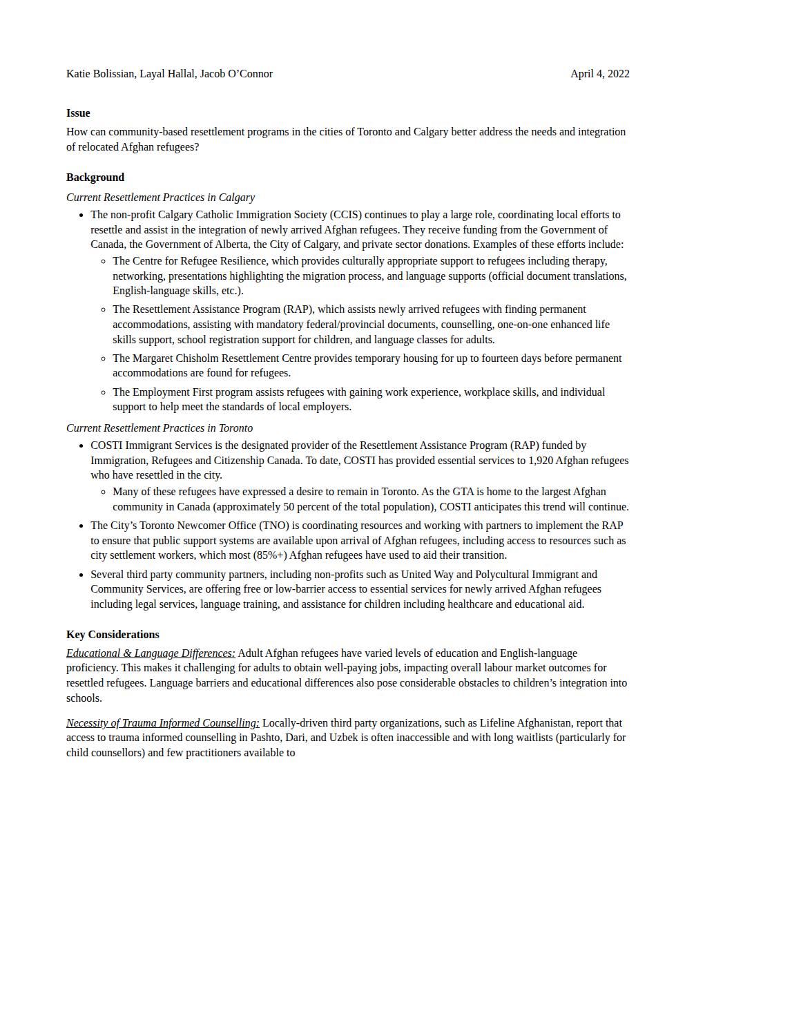Katie Bolissian, Layal Hallal, Jacob O’Connor April 4, 2022
Issue
How can community-based resettlement programs in the cities of Toronto and Calgary better address the needs and integration of relocated Afghan refugees?
Background
Current Resettlement Practices in Calgary
The non-profit Calgary Catholic Immigration Society (CCIS) continues to play a large role, coordinating local efforts to resettle and assist in the integration of newly arrived Afghan refugees. They receive funding from the Government of Canada, the Government of Alberta, the City of Calgary, and private sector donations. Examples of these efforts include:
The Centre for Refugee Resilience, which provides culturally appropriate support to refugees including therapy, networking, presentations highlighting the migration process, and language supports (official document translations, English-language skills, etc.).
The Resettlement Assistance Program (RAP), which assists newly arrived refugees with finding permanent accommodations, assisting with mandatory federal/provincial documents, counselling, one-on-one enhanced life skills support, school registration support for children, and language classes for adults.
The Margaret Chisholm Resettlement Centre provides temporary housing for up to fourteen days before permanent accommodations are found for refugees.
The Employment First program assists refugees with gaining work experience, workplace skills, and individual support to help meet the standards of local employers.
Current Resettlement Practices in Toronto
COSTI Immigrant Services is the designated provider of the Resettlement Assistance Program (RAP) funded by Immigration, Refugees and Citizenship Canada. To date, COSTI has provided essential services to 1,920 Afghan refugees who have resettled in the city.
Many of these refugees have expressed a desire to remain in Toronto. As the GTA is home to the largest Afghan community in Canada (approximately 50 percent of the total population), COSTI anticipates this trend will continue.
The City’s Toronto Newcomer Office (TNO) is coordinating resources and working with partners to implement the RAP to ensure that public support systems are available upon arrival of Afghan refugees, including access to resources such as city settlement workers, which most (85%+) Afghan refugees have used to aid their transition.
Several third party community partners, including non-profits such as United Way and Polycultural Immigrant and Community Services, are offering free or low-barrier access to essential services for newly arrived Afghan refugees including legal services, language training, and assistance for children including healthcare and educational aid.
Key Considerations
Educational & Language Differences: Adult Afghan refugees have varied levels of education and English-language proficiency. This makes it challenging for adults to obtain well-paying jobs, impacting overall labour market outcomes for resettled refugees. Language barriers and educational differences also pose considerable obstacles to children’s integration into schools.
Necessity of Trauma Informed Counselling: Locally-driven third party organizations, such as Lifeline Afghanistan, report that access to trauma informed counselling in Pashto, Dari, and Uzbek is often inaccessible and with long waitlists (particularly for child counsellors) and few practitioners available to